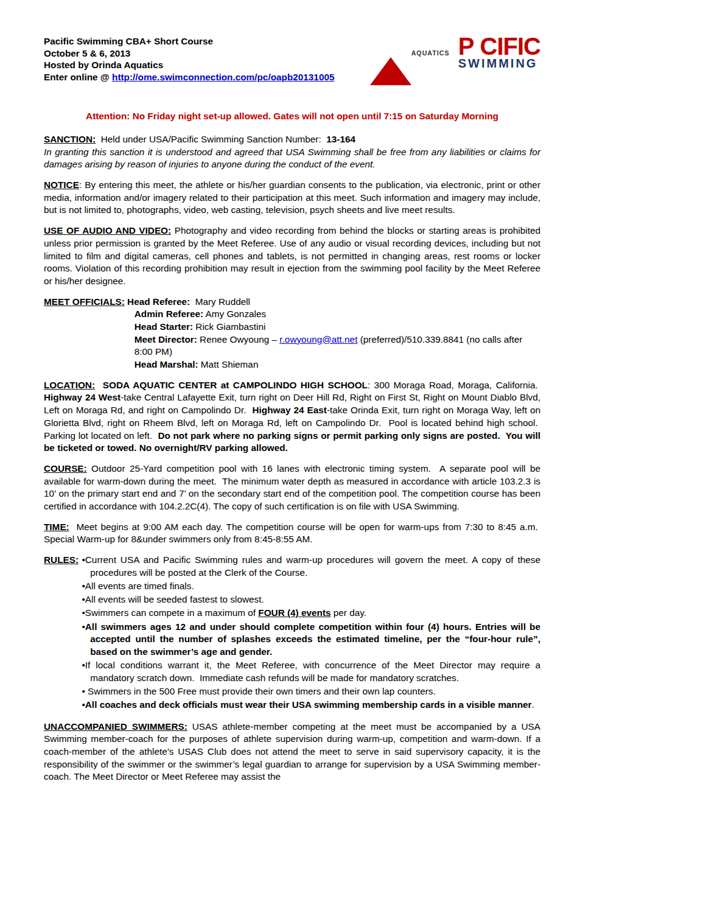Pacific Swimming CBA+ Short Course
October 5 & 6, 2013
Hosted by Orinda Aquatics
Enter online @ http://ome.swimconnection.com/pc/oapb20131005
AQUATICS P CIFIC
SWIMMING
Attention: No Friday night set-up allowed. Gates will not open until 7:15 on Saturday Morning
SANCTION: Held under USA/Pacific Swimming Sanction Number: 13-164
In granting this sanction it is understood and agreed that USA Swimming shall be free from any liabilities or claims for damages arising by reason of injuries to anyone during the conduct of the event.
NOTICE: By entering this meet, the athlete or his/her guardian consents to the publication, via electronic, print or other media, information and/or imagery related to their participation at this meet. Such information and imagery may include, but is not limited to, photographs, video, web casting, television, psych sheets and live meet results.
USE OF AUDIO AND VIDEO: Photography and video recording from behind the blocks or starting areas is prohibited unless prior permission is granted by the Meet Referee. Use of any audio or visual recording devices, including but not limited to film and digital cameras, cell phones and tablets, is not permitted in changing areas, rest rooms or locker rooms. Violation of this recording prohibition may result in ejection from the swimming pool facility by the Meet Referee or his/her designee.
MEET OFFICIALS: Head Referee: Mary Ruddell
Admin Referee: Amy Gonzales
Head Starter: Rick Giambastini
Meet Director: Renee Owyoung – r.owyoung@att.net (preferred)/510.339.8841 (no calls after 8:00 PM)
Head Marshal: Matt Shieman
LOCATION: SODA AQUATIC CENTER at CAMPOLINDO HIGH SCHOOL: 300 Moraga Road, Moraga, California. Highway 24 West-take Central Lafayette Exit, turn right on Deer Hill Rd, Right on First St, Right on Mount Diablo Blvd, Left on Moraga Rd, and right on Campolindo Dr. Highway 24 East-take Orinda Exit, turn right on Moraga Way, left on Glorietta Blvd, right on Rheem Blvd, left on Moraga Rd, left on Campolindo Dr. Pool is located behind high school. Parking lot located on left. Do not park where no parking signs or permit parking only signs are posted. You will be ticketed or towed. No overnight/RV parking allowed.
COURSE: Outdoor 25-Yard competition pool with 16 lanes with electronic timing system. A separate pool will be available for warm-down during the meet. The minimum water depth as measured in accordance with article 103.2.3 is 10’ on the primary start end and 7’ on the secondary start end of the competition pool. The competition course has been certified in accordance with 104.2.2C(4). The copy of such certification is on file with USA Swimming.
TIME: Meet begins at 9:00 AM each day. The competition course will be open for warm-ups from 7:30 to 8:45 a.m. Special Warm-up for 8&under swimmers only from 8:45-8:55 AM.
RULES:
•Current USA and Pacific Swimming rules and warm-up procedures will govern the meet. A copy of these procedures will be posted at the Clerk of the Course.
•All events are timed finals.
•All events will be seeded fastest to slowest.
•Swimmers can compete in a maximum of FOUR (4) events per day.
•All swimmers ages 12 and under should complete competition within four (4) hours. Entries will be accepted until the number of splashes exceeds the estimated timeline, per the “four-hour rule”, based on the swimmer’s age and gender.
•If local conditions warrant it, the Meet Referee, with concurrence of the Meet Director may require a mandatory scratch down. Immediate cash refunds will be made for mandatory scratches.
• Swimmers in the 500 Free must provide their own timers and their own lap counters.
•All coaches and deck officials must wear their USA swimming membership cards in a visible manner.
UNACCOMPANIED SWIMMERS: USAS athlete-member competing at the meet must be accompanied by a USA Swimming member-coach for the purposes of athlete supervision during warm-up, competition and warm-down. If a coach-member of the athlete’s USAS Club does not attend the meet to serve in said supervisory capacity, it is the responsibility of the swimmer or the swimmer’s legal guardian to arrange for supervision by a USA Swimming member-coach. The Meet Director or Meet Referee may assist the